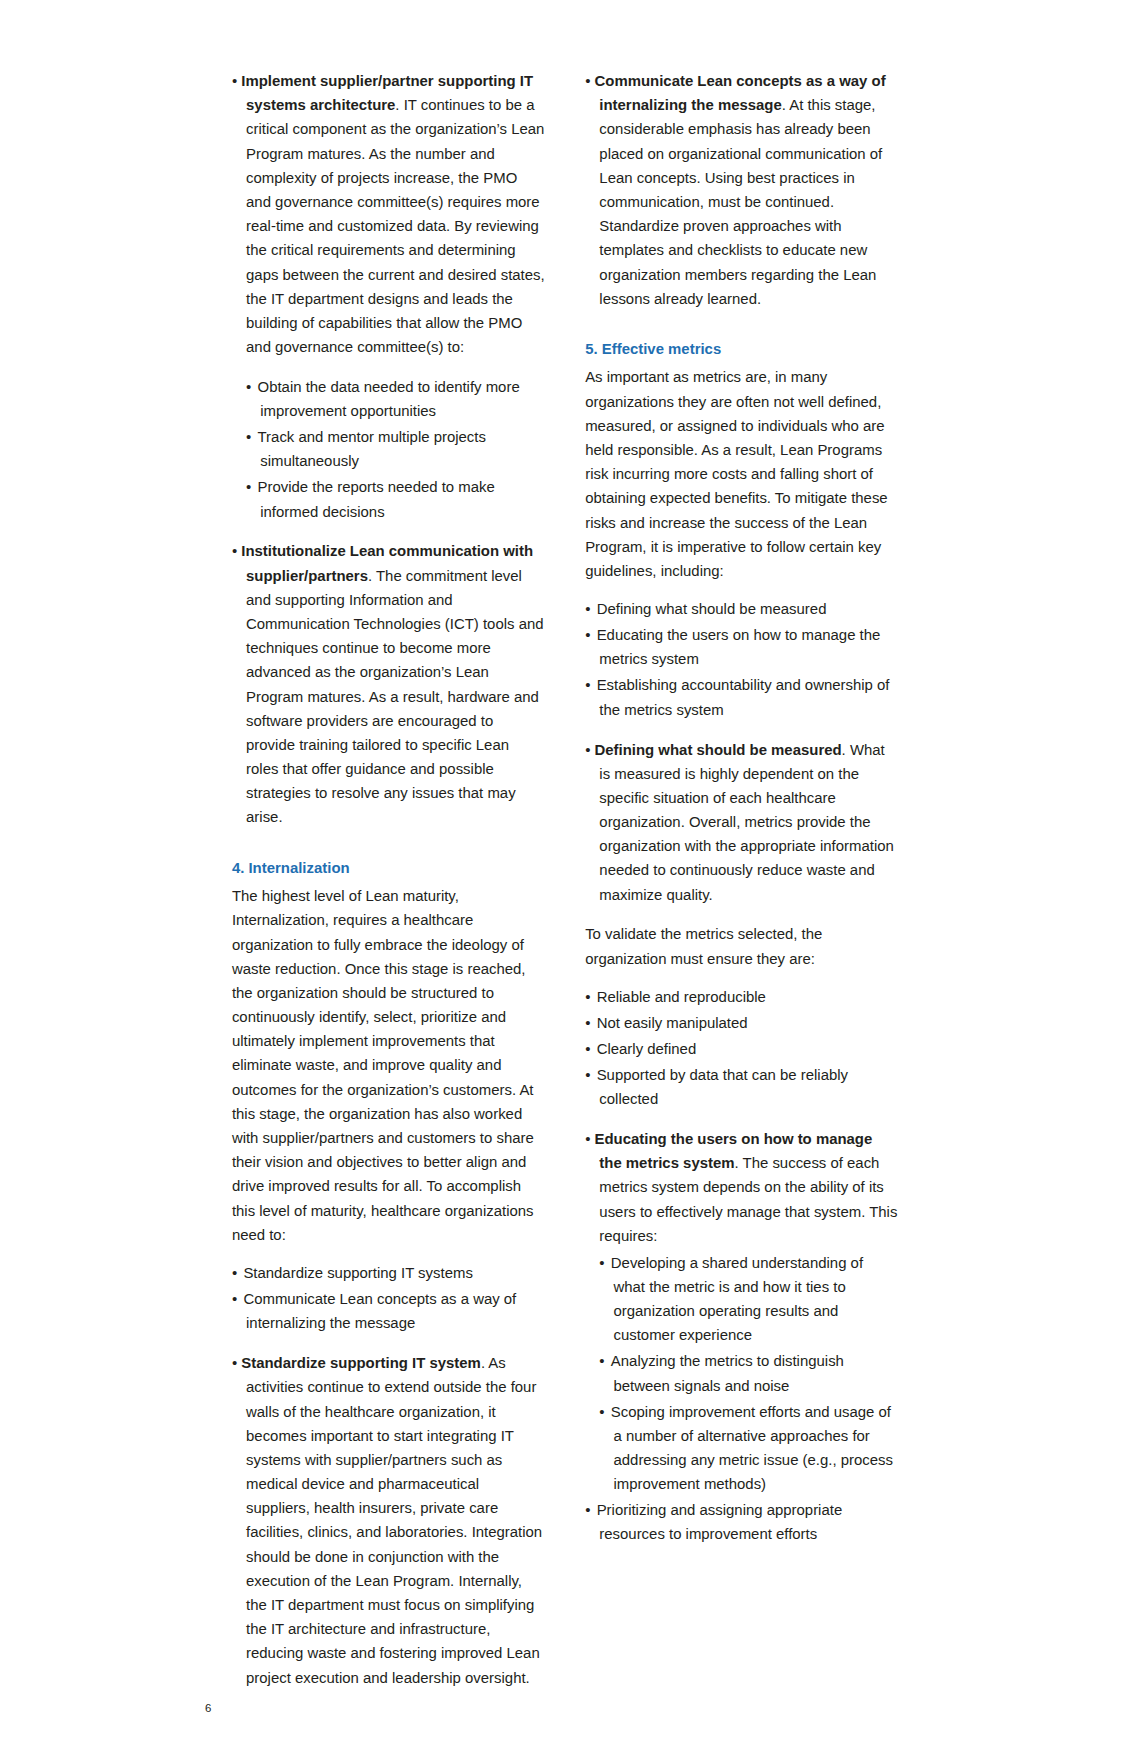• Implement supplier/partner supporting IT systems architecture. IT continues to be a critical component as the organization’s Lean Program matures. As the number and complexity of projects increase, the PMO and governance committee(s) requires more real-time and customized data. By reviewing the critical requirements and determining gaps between the current and desired states, the IT department designs and leads the building of capabilities that allow the PMO and governance committee(s) to:
Obtain the data needed to identify more improvement opportunities
Track and mentor multiple projects simultaneously
Provide the reports needed to make informed decisions
• Institutionalize Lean communication with supplier/partners. The commitment level and supporting Information and Communication Technologies (ICT) tools and techniques continue to become more advanced as the organization’s Lean Program matures. As a result, hardware and software providers are encouraged to provide training tailored to specific Lean roles that offer guidance and possible strategies to resolve any issues that may arise.
4. Internalization
The highest level of Lean maturity, Internalization, requires a healthcare organization to fully embrace the ideology of waste reduction. Once this stage is reached, the organization should be structured to continuously identify, select, prioritize and ultimately implement improvements that eliminate waste, and improve quality and outcomes for the organization’s customers. At this stage, the organization has also worked with supplier/partners and customers to share their vision and objectives to better align and drive improved results for all. To accomplish this level of maturity, healthcare organizations need to:
Standardize supporting IT systems
Communicate Lean concepts as a way of internalizing the message
• Standardize supporting IT system. As activities continue to extend outside the four walls of the healthcare organization, it becomes important to start integrating IT systems with supplier/partners such as medical device and pharmaceutical suppliers, health insurers, private care facilities, clinics, and laboratories. Integration should be done in conjunction with the execution of the Lean Program. Internally, the IT department must focus on simplifying the IT architecture and infrastructure, reducing waste and fostering improved Lean project execution and leadership oversight.
• Communicate Lean concepts as a way of internalizing the message. At this stage, considerable emphasis has already been placed on organizational communication of Lean concepts. Using best practices in communication, must be continued. Standardize proven approaches with templates and checklists to educate new organization members regarding the Lean lessons already learned.
5. Effective metrics
As important as metrics are, in many organizations they are often not well defined, measured, or assigned to individuals who are held responsible. As a result, Lean Programs risk incurring more costs and falling short of obtaining expected benefits. To mitigate these risks and increase the success of the Lean Program, it is imperative to follow certain key guidelines, including:
Defining what should be measured
Educating the users on how to manage the metrics system
Establishing accountability and ownership of the metrics system
• Defining what should be measured. What is measured is highly dependent on the specific situation of each healthcare organization. Overall, metrics provide the organization with the appropriate information needed to continuously reduce waste and maximize quality.
To validate the metrics selected, the organization must ensure they are:
Reliable and reproducible
Not easily manipulated
Clearly defined
Supported by data that can be reliably collected
• Educating the users on how to manage the metrics system. The success of each metrics system depends on the ability of its users to effectively manage that system. This requires:
Developing a shared understanding of what the metric is and how it ties to organization operating results and customer experience
Analyzing the metrics to distinguish between signals and noise
Scoping improvement efforts and usage of a number of alternative approaches for addressing any metric issue (e.g., process improvement methods)
Prioritizing and assigning appropriate resources to improvement efforts
6